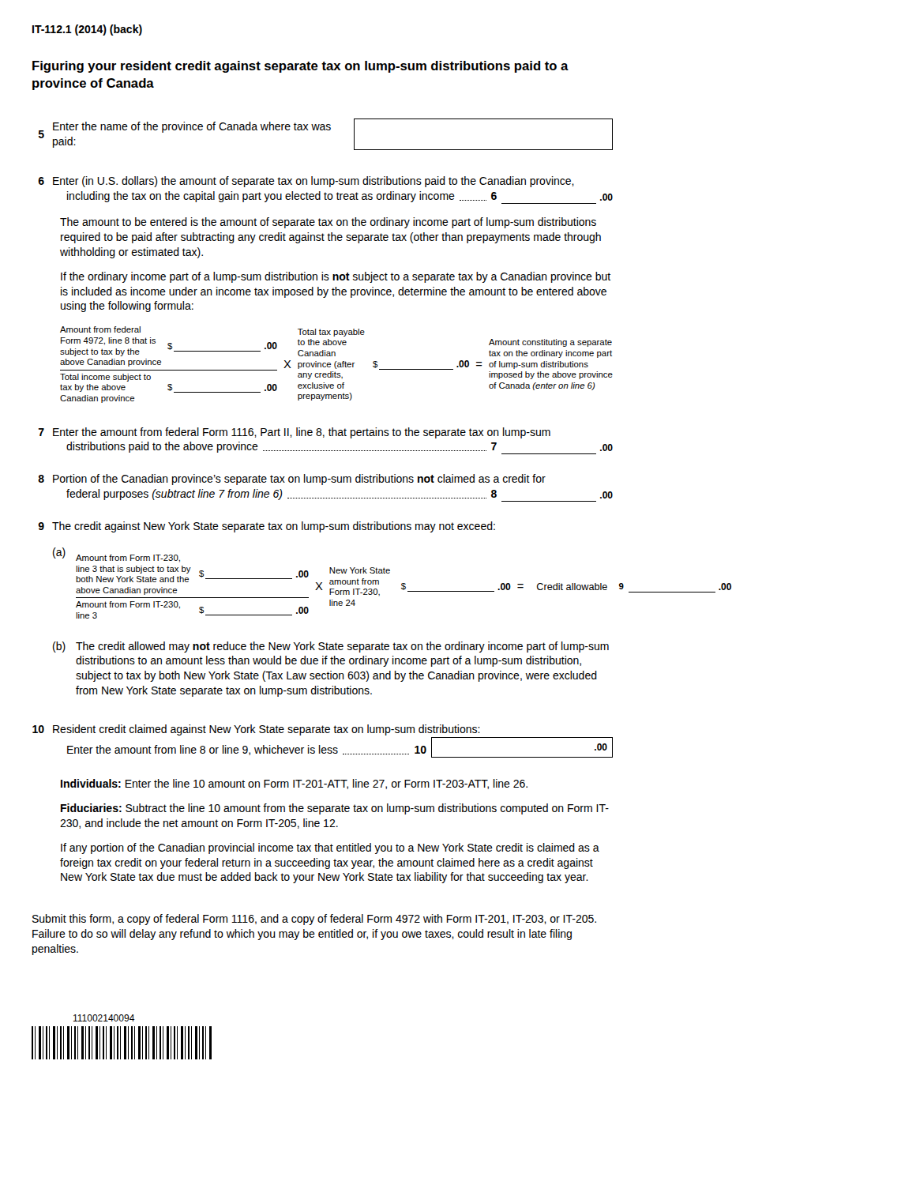IT-112.1 (2014) (back)
Figuring your resident credit against separate tax on lump-sum distributions paid to a province of Canada
5
Enter the name of the province of Canada where tax was paid:
6
Enter (in U.S. dollars) the amount of separate tax on lump-sum distributions paid to the Canadian province,
including the tax on the capital gain part you elected to treat as ordinary income 6 .00
The amount to be entered is the amount of separate tax on the ordinary income part of lump-sum distributions required to be paid after subtracting any credit against the separate tax (other than prepayments made through withholding or estimated tax).
If the ordinary income part of a lump-sum distribution is not subject to a separate tax by a Canadian province but is included as income under an income tax imposed by the province, determine the amount to be entered above using the following formula:
Amount from federal Form 4972, line 8 that is subject to tax by the above Canadian province $ .00
Total income subject to tax by the above Canadian province $ .00
X Total tax payable to the above Canadian province (after any credits, exclusive of prepayments) $ .00 = Amount constituting a separate tax on the ordinary income part of lump-sum distributions imposed by the above province of Canada (enter on line 6)
7
Enter the amount from federal Form 1116, Part II, line 8, that pertains to the separate tax on lump-sum
distributions paid to the above province 7 .00
8
Portion of the Canadian province’s separate tax on lump-sum distributions not claimed as a credit for
federal purposes (subtract line 7 from line 6) 8 .00
9
The credit against New York State separate tax on lump-sum distributions may not exceed:
(a)
Amount from Form IT-230, line 3 that is subject to tax by both New York State and the above Canadian province $ .00
Amount from Form IT-230, line 3 $ .00
X New York State amount from Form IT-230, line 24 $ .00 = Credit allowable 9 .00
(b)
The credit allowed may not reduce the New York State separate tax on the ordinary income part of lump-sum distributions to an amount less than would be due if the ordinary income part of a lump-sum distribution, subject to tax by both New York State (Tax Law section 603) and by the Canadian province, were excluded from New York State separate tax on lump-sum distributions.
10
Resident credit claimed against New York State separate tax on lump-sum distributions:
Enter the amount from line 8 or line 9, whichever is less 10 .00
Individuals: Enter the line 10 amount on Form IT-201-ATT, line 27, or Form IT-203-ATT, line 26.
Fiduciaries: Subtract the line 10 amount from the separate tax on lump-sum distributions computed on Form IT-230, and include the net amount on Form IT-205, line 12.
If any portion of the Canadian provincial income tax that entitled you to a New York State credit is claimed as a foreign tax credit on your federal return in a succeeding tax year, the amount claimed here as a credit against New York State tax due must be added back to your New York State tax liability for that succeeding tax year.
Submit this form, a copy of federal Form 1116, and a copy of federal Form 4972 with Form IT-201, IT-203, or IT-205. Failure to do so will delay any refund to which you may be entitled or, if you owe taxes, could result in late filing penalties.
111002140094